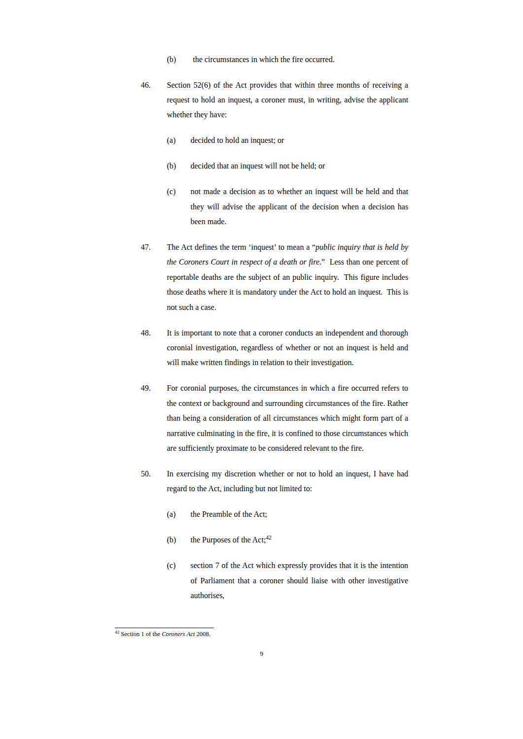(b)
the circumstances in which the fire occurred.
46.
Section 52(6) of the Act provides that within three months of receiving a request to hold an inquest, a coroner must, in writing, advise the applicant whether they have:
(a)
decided to hold an inquest; or
(b)
decided that an inquest will not be held; or
(c)
not made a decision as to whether an inquest will be held and that they will advise the applicant of the decision when a decision has been made.
47.
The Act defines the term ‘inquest’ to mean a “public inquiry that is held by the Coroners Court in respect of a death or fire.” Less than one percent of reportable deaths are the subject of an public inquiry. This figure includes those deaths where it is mandatory under the Act to hold an inquest. This is not such a case.
48.
It is important to note that a coroner conducts an independent and thorough coronial investigation, regardless of whether or not an inquest is held and will make written findings in relation to their investigation.
49.
For coronial purposes, the circumstances in which a fire occurred refers to the context or background and surrounding circumstances of the fire. Rather than being a consideration of all circumstances which might form part of a narrative culminating in the fire, it is confined to those circumstances which are sufficiently proximate to be considered relevant to the fire.
50.
In exercising my discretion whether or not to hold an inquest, I have had regard to the Act, including but not limited to:
(a)
the Preamble of the Act;
(b)
the Purposes of the Act;42
(c)
section 7 of the Act which expressly provides that it is the intention of Parliament that a coroner should liaise with other investigative authorises,
42 Section 1 of the Coroners Act 2008.
9